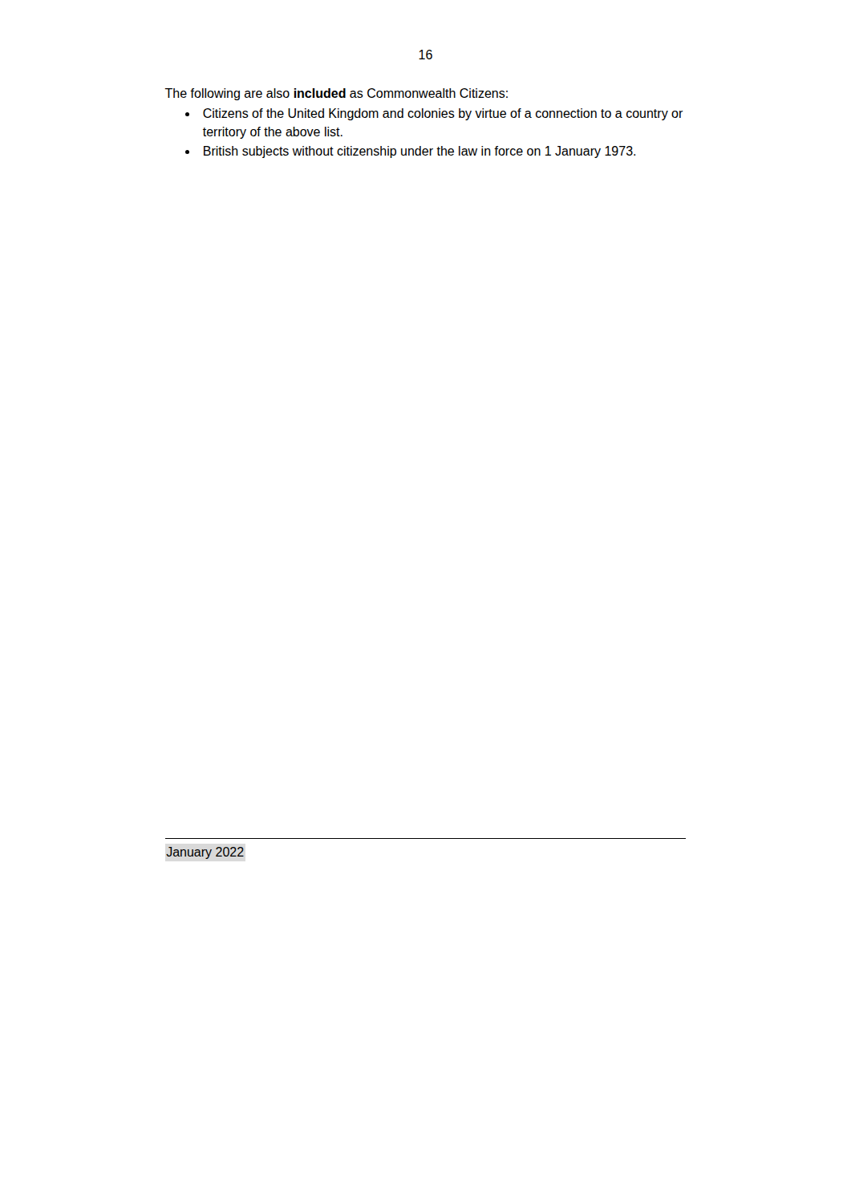16
The following are also included as Commonwealth Citizens:
Citizens of the United Kingdom and colonies by virtue of a connection to a country or territory of the above list.
British subjects without citizenship under the law in force on 1 January 1973.
January 2022